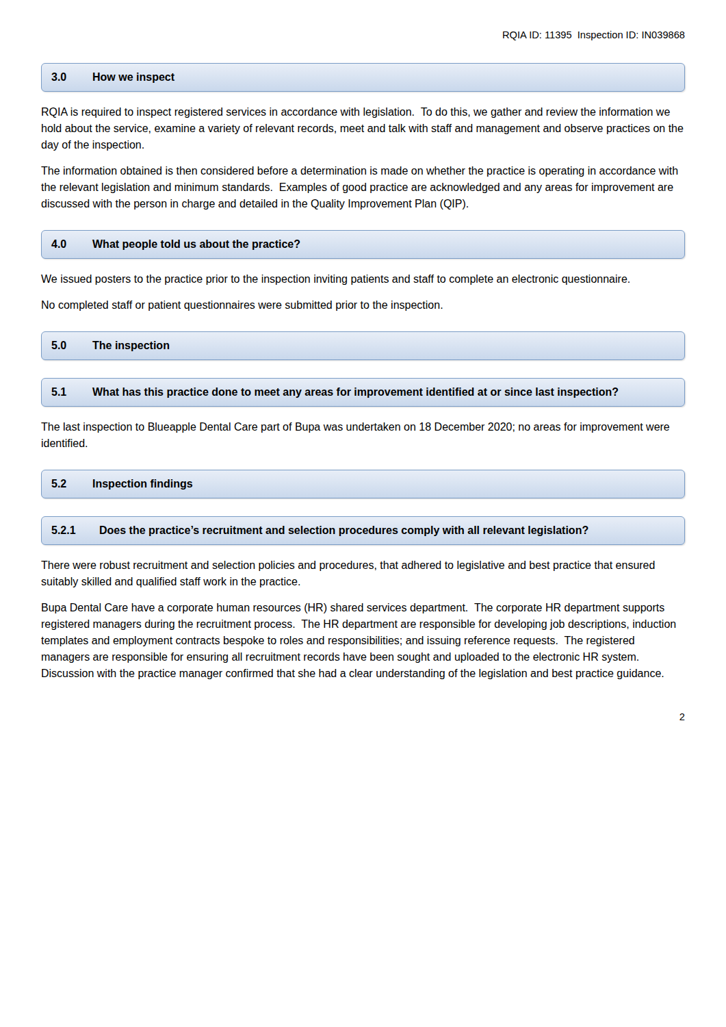RQIA ID: 11395 Inspection ID: IN039868
3.0 How we inspect
RQIA is required to inspect registered services in accordance with legislation. To do this, we gather and review the information we hold about the service, examine a variety of relevant records, meet and talk with staff and management and observe practices on the day of the inspection.
The information obtained is then considered before a determination is made on whether the practice is operating in accordance with the relevant legislation and minimum standards. Examples of good practice are acknowledged and any areas for improvement are discussed with the person in charge and detailed in the Quality Improvement Plan (QIP).
4.0 What people told us about the practice?
We issued posters to the practice prior to the inspection inviting patients and staff to complete an electronic questionnaire.
No completed staff or patient questionnaires were submitted prior to the inspection.
5.0 The inspection
5.1 What has this practice done to meet any areas for improvement identified at or since last inspection?
The last inspection to Blueapple Dental Care part of Bupa was undertaken on 18 December 2020; no areas for improvement were identified.
5.2 Inspection findings
5.2.1 Does the practice’s recruitment and selection procedures comply with all relevant legislation?
There were robust recruitment and selection policies and procedures, that adhered to legislative and best practice that ensured suitably skilled and qualified staff work in the practice.
Bupa Dental Care have a corporate human resources (HR) shared services department. The corporate HR department supports registered managers during the recruitment process. The HR department are responsible for developing job descriptions, induction templates and employment contracts bespoke to roles and responsibilities; and issuing reference requests. The registered managers are responsible for ensuring all recruitment records have been sought and uploaded to the electronic HR system. Discussion with the practice manager confirmed that she had a clear understanding of the legislation and best practice guidance.
2